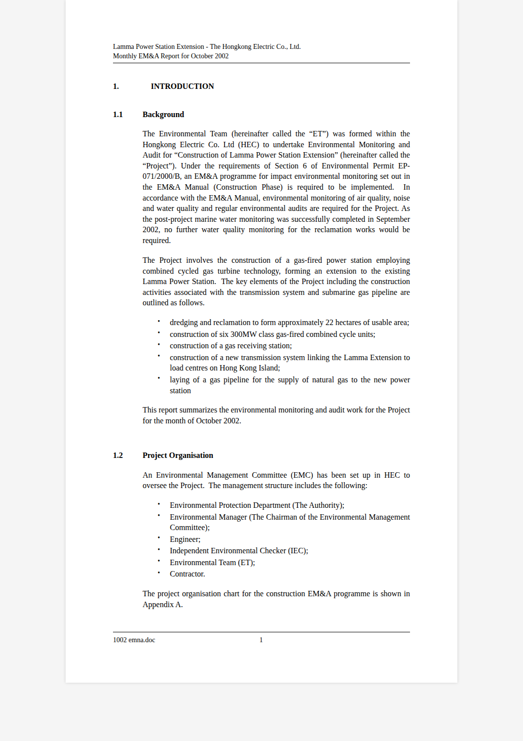Lamma Power Station Extension - The Hongkong Electric Co., Ltd.
Monthly EM&A Report for October 2002
1. INTRODUCTION
1.1 Background
The Environmental Team (hereinafter called the “ET”) was formed within the Hongkong Electric Co. Ltd (HEC) to undertake Environmental Monitoring and Audit for “Construction of Lamma Power Station Extension” (hereinafter called the “Project”). Under the requirements of Section 6 of Environmental Permit EP-071/2000/B, an EM&A programme for impact environmental monitoring set out in the EM&A Manual (Construction Phase) is required to be implemented. In accordance with the EM&A Manual, environmental monitoring of air quality, noise and water quality and regular environmental audits are required for the Project. As the post-project marine water monitoring was successfully completed in September 2002, no further water quality monitoring for the reclamation works would be required.
The Project involves the construction of a gas-fired power station employing combined cycled gas turbine technology, forming an extension to the existing Lamma Power Station. The key elements of the Project including the construction activities associated with the transmission system and submarine gas pipeline are outlined as follows.
dredging and reclamation to form approximately 22 hectares of usable area;
construction of six 300MW class gas-fired combined cycle units;
construction of a gas receiving station;
construction of a new transmission system linking the Lamma Extension to load centres on Hong Kong Island;
laying of a gas pipeline for the supply of natural gas to the new power station
This report summarizes the environmental monitoring and audit work for the Project for the month of October 2002.
1.2 Project Organisation
An Environmental Management Committee (EMC) has been set up in HEC to oversee the Project. The management structure includes the following:
Environmental Protection Department (The Authority);
Environmental Manager (The Chairman of the Environmental Management Committee);
Engineer;
Independent Environmental Checker (IEC);
Environmental Team (ET);
Contractor.
The project organisation chart for the construction EM&A programme is shown in Appendix A.
1002 emna.doc 1